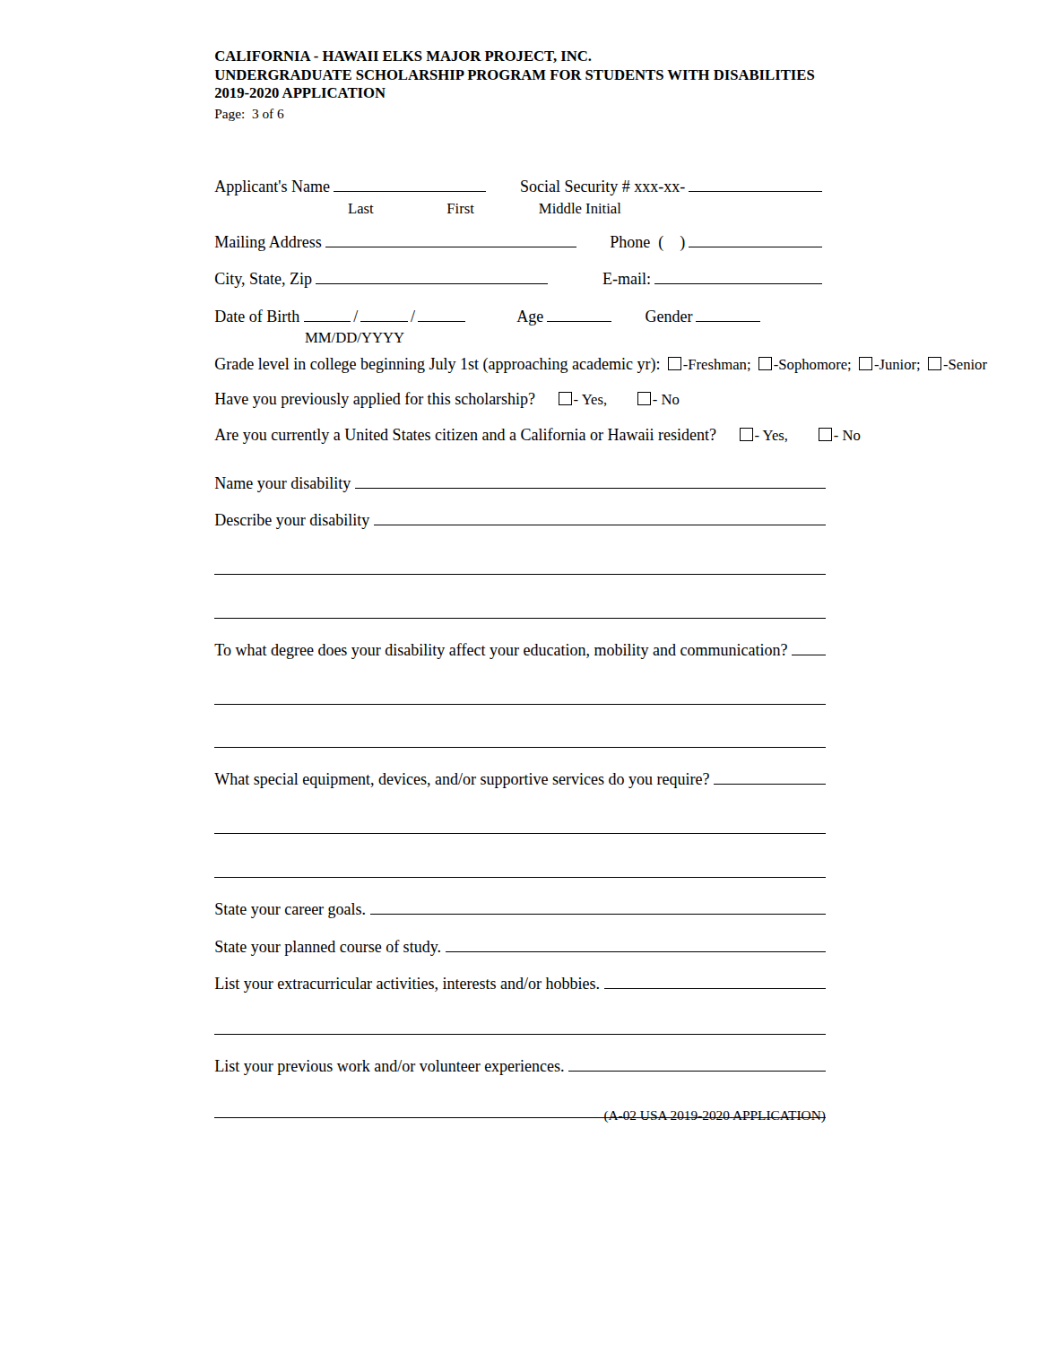CALIFORNIA - HAWAII ELKS MAJOR PROJECT, INC. UNDERGRADUATE SCHOLARSHIP PROGRAM FOR STUDENTS WITH DISABILITIES 2019-2020 APPLICATION Page: 3 of 6
Applicant's Name Social Security # xxx-xx-
Last First Middle Initial
Mailing Address Phone ( )
City, State, Zip E-mail:
Date of Birth / / Age Gender
MM/DD/YYYY
Grade level in college beginning July 1st (approaching academic yr): -Freshman; -Sophomore; -Junior; -Senior
Have you previously applied for this scholarship? - Yes, - No
Are you currently a United States citizen and a California or Hawaii resident? - Yes, - No
Name your disability
Describe your disability
To what degree does your disability affect your education, mobility and communication?
What special equipment, devices, and/or supportive services do you require?
State your career goals.
State your planned course of study.
List your extracurricular activities, interests and/or hobbies.
List your previous work and/or volunteer experiences.
(A-02 USA 2019-2020 APPLICATION)